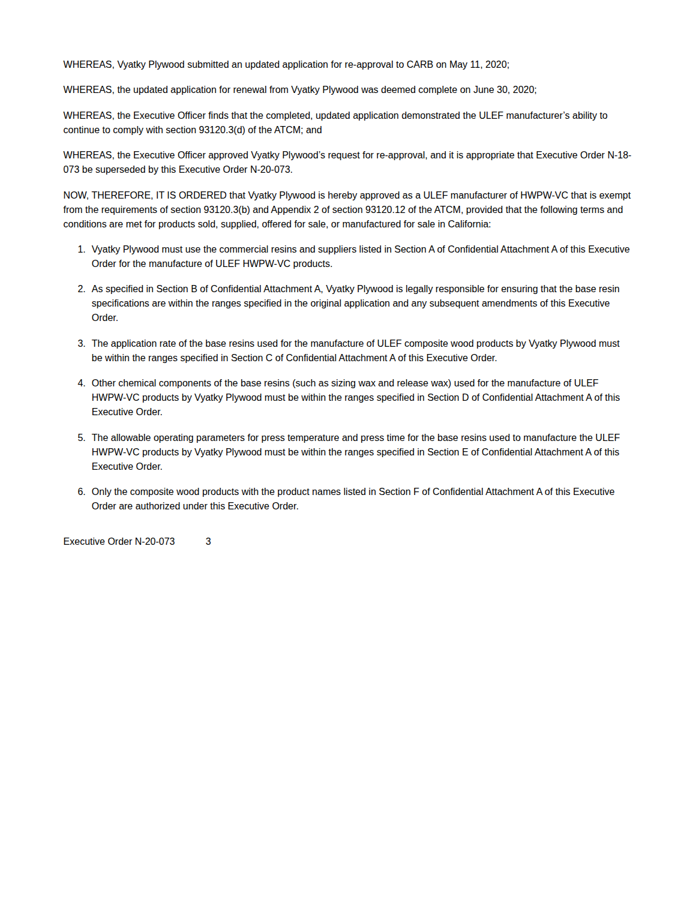WHEREAS, Vyatky Plywood submitted an updated application for re-approval to CARB on May 11, 2020;
WHEREAS, the updated application for renewal from Vyatky Plywood was deemed complete on June 30, 2020;
WHEREAS, the Executive Officer finds that the completed, updated application demonstrated the ULEF manufacturer’s ability to continue to comply with section 93120.3(d) of the ATCM; and
WHEREAS, the Executive Officer approved Vyatky Plywood’s request for re-approval, and it is appropriate that Executive Order N-18-073 be superseded by this Executive Order N-20-073.
NOW, THEREFORE, IT IS ORDERED that Vyatky Plywood is hereby approved as a ULEF manufacturer of HWPW-VC that is exempt from the requirements of section 93120.3(b) and Appendix 2 of section 93120.12 of the ATCM, provided that the following terms and conditions are met for products sold, supplied, offered for sale, or manufactured for sale in California:
Vyatky Plywood must use the commercial resins and suppliers listed in Section A of Confidential Attachment A of this Executive Order for the manufacture of ULEF HWPW-VC products.
As specified in Section B of Confidential Attachment A, Vyatky Plywood is legally responsible for ensuring that the base resin specifications are within the ranges specified in the original application and any subsequent amendments of this Executive Order.
The application rate of the base resins used for the manufacture of ULEF composite wood products by Vyatky Plywood must be within the ranges specified in Section C of Confidential Attachment A of this Executive Order.
Other chemical components of the base resins (such as sizing wax and release wax) used for the manufacture of ULEF HWPW-VC products by Vyatky Plywood must be within the ranges specified in Section D of Confidential Attachment A of this Executive Order.
The allowable operating parameters for press temperature and press time for the base resins used to manufacture the ULEF HWPW-VC products by Vyatky Plywood must be within the ranges specified in Section E of Confidential Attachment A of this Executive Order.
Only the composite wood products with the product names listed in Section F of Confidential Attachment A of this Executive Order are authorized under this Executive Order.
Executive Order N-20-073 3